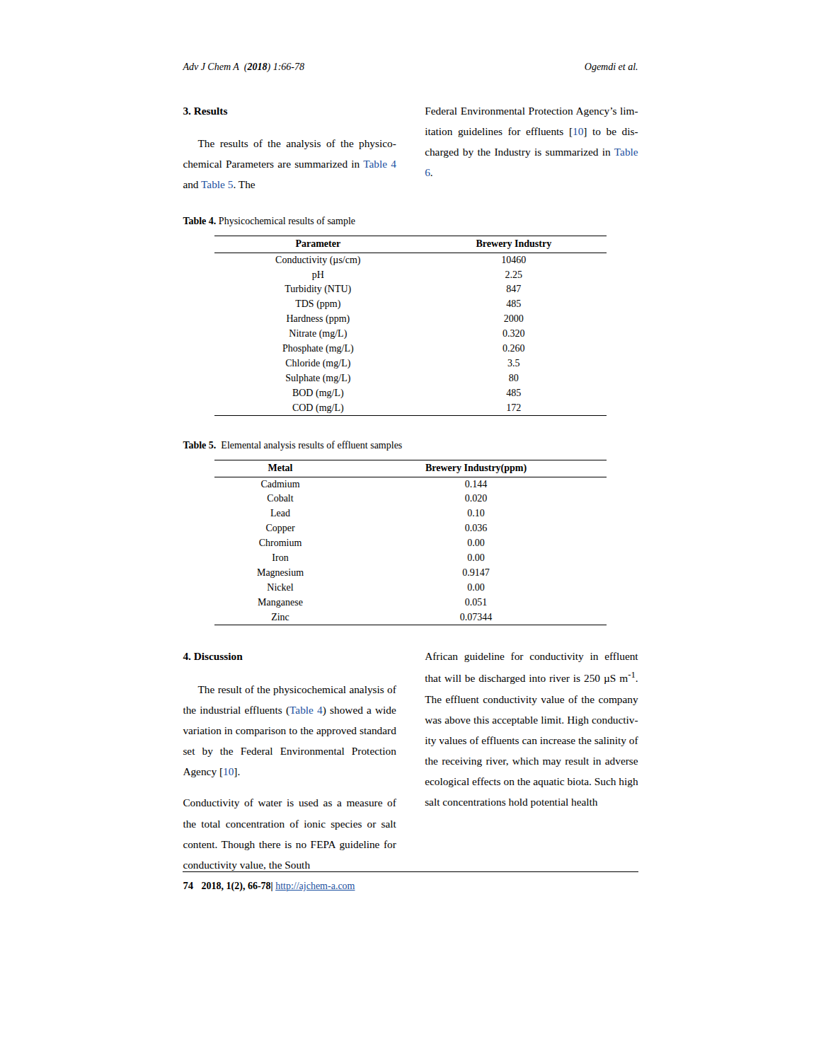Adv J Chem A (2018) 1:66-78
Ogemdi et al.
3. Results
The results of the analysis of the physicochemical Parameters are summarized in Table 4 and Table 5. The
Federal Environmental Protection Agency’s limitation guidelines for effluents [10] to be discharged by the Industry is summarized in Table 6.
Table 4. Physicochemical results of sample
| Parameter | Brewery Industry |
| --- | --- |
| Conductivity (µs/cm) | 10460 |
| pH | 2.25 |
| Turbidity (NTU) | 847 |
| TDS (ppm) | 485 |
| Hardness (ppm) | 2000 |
| Nitrate (mg/L) | 0.320 |
| Phosphate (mg/L) | 0.260 |
| Chloride (mg/L) | 3.5 |
| Sulphate (mg/L) | 80 |
| BOD (mg/L) | 485 |
| COD (mg/L) | 172 |
Table 5. Elemental analysis results of effluent samples
| Metal | Brewery Industry(ppm) |
| --- | --- |
| Cadmium | 0.144 |
| Cobalt | 0.020 |
| Lead | 0.10 |
| Copper | 0.036 |
| Chromium | 0.00 |
| Iron | 0.00 |
| Magnesium | 0.9147 |
| Nickel | 0.00 |
| Manganese | 0.051 |
| Zinc | 0.07344 |
4. Discussion
The result of the physicochemical analysis of the industrial effluents (Table 4) showed a wide variation in comparison to the approved standard set by the Federal Environmental Protection Agency [10].
Conductivity of water is used as a measure of the total concentration of ionic species or salt content. Though there is no FEPA guideline for conductivity value, the South
African guideline for conductivity in effluent that will be discharged into river is 250 µS m-1. The effluent conductivity value of the company was above this acceptable limit. High conductivity values of effluents can increase the salinity of the receiving river, which may result in adverse ecological effects on the aquatic biota. Such high salt concentrations hold potential health
74 2018, 1(2), 66-78| http://ajchem-a.com